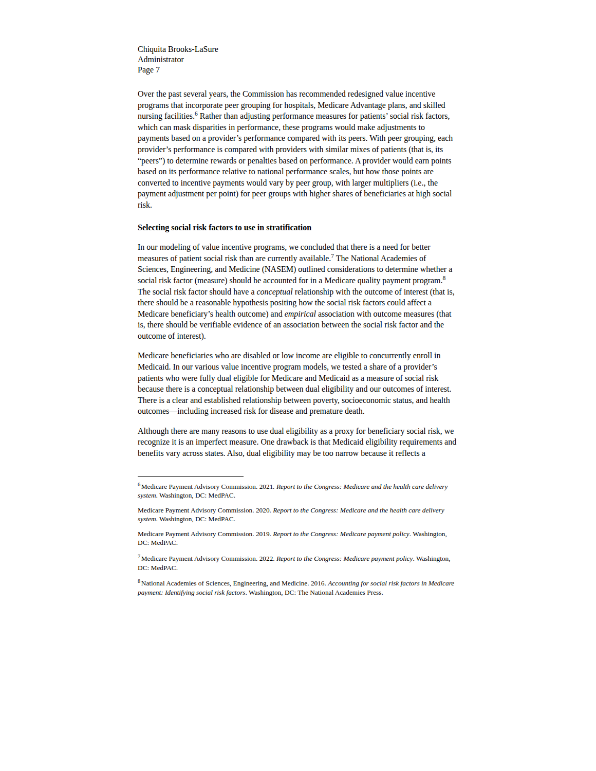Chiquita Brooks-LaSure
Administrator
Page 7
Over the past several years, the Commission has recommended redesigned value incentive programs that incorporate peer grouping for hospitals, Medicare Advantage plans, and skilled nursing facilities.6 Rather than adjusting performance measures for patients’ social risk factors, which can mask disparities in performance, these programs would make adjustments to payments based on a provider’s performance compared with its peers. With peer grouping, each provider’s performance is compared with providers with similar mixes of patients (that is, its “peers”) to determine rewards or penalties based on performance. A provider would earn points based on its performance relative to national performance scales, but how those points are converted to incentive payments would vary by peer group, with larger multipliers (i.e., the payment adjustment per point) for peer groups with higher shares of beneficiaries at high social risk.
Selecting social risk factors to use in stratification
In our modeling of value incentive programs, we concluded that there is a need for better measures of patient social risk than are currently available.7 The National Academies of Sciences, Engineering, and Medicine (NASEM) outlined considerations to determine whether a social risk factor (measure) should be accounted for in a Medicare quality payment program.8 The social risk factor should have a conceptual relationship with the outcome of interest (that is, there should be a reasonable hypothesis positing how the social risk factors could affect a Medicare beneficiary’s health outcome) and empirical association with outcome measures (that is, there should be verifiable evidence of an association between the social risk factor and the outcome of interest).
Medicare beneficiaries who are disabled or low income are eligible to concurrently enroll in Medicaid. In our various value incentive program models, we tested a share of a provider’s patients who were fully dual eligible for Medicare and Medicaid as a measure of social risk because there is a conceptual relationship between dual eligibility and our outcomes of interest. There is a clear and established relationship between poverty, socioeconomic status, and health outcomes—including increased risk for disease and premature death.
Although there are many reasons to use dual eligibility as a proxy for beneficiary social risk, we recognize it is an imperfect measure. One drawback is that Medicaid eligibility requirements and benefits vary across states. Also, dual eligibility may be too narrow because it reflects a
6 Medicare Payment Advisory Commission. 2021. Report to the Congress: Medicare and the health care delivery system. Washington, DC: MedPAC.
Medicare Payment Advisory Commission. 2020. Report to the Congress: Medicare and the health care delivery system. Washington, DC: MedPAC.
Medicare Payment Advisory Commission. 2019. Report to the Congress: Medicare payment policy. Washington, DC: MedPAC.
7 Medicare Payment Advisory Commission. 2022. Report to the Congress: Medicare payment policy. Washington, DC: MedPAC.
8 National Academies of Sciences, Engineering, and Medicine. 2016. Accounting for social risk factors in Medicare payment: Identifying social risk factors. Washington, DC: The National Academies Press.